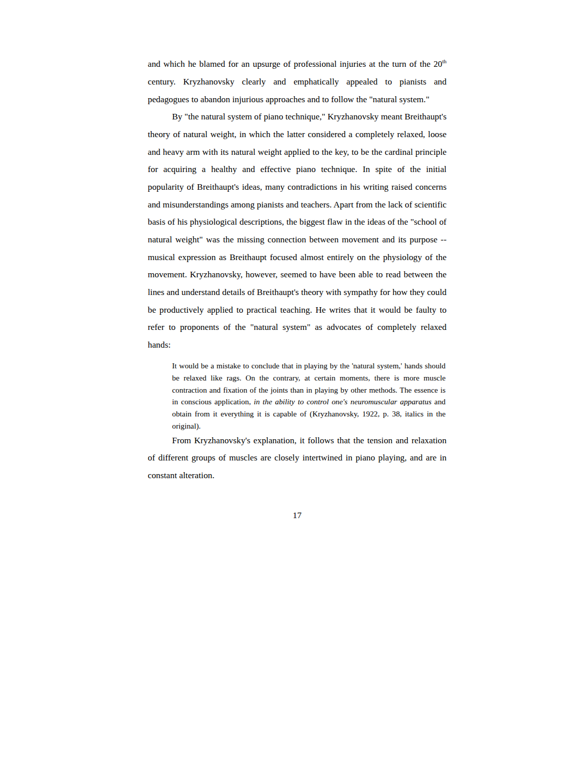and which he blamed for an upsurge of professional injuries at the turn of the 20th century. Kryzhanovsky clearly and emphatically appealed to pianists and pedagogues to abandon injurious approaches and to follow the "natural system."
By "the natural system of piano technique," Kryzhanovsky meant Breithaupt's theory of natural weight, in which the latter considered a completely relaxed, loose and heavy arm with its natural weight applied to the key, to be the cardinal principle for acquiring a healthy and effective piano technique. In spite of the initial popularity of Breithaupt's ideas, many contradictions in his writing raised concerns and misunderstandings among pianists and teachers. Apart from the lack of scientific basis of his physiological descriptions, the biggest flaw in the ideas of the "school of natural weight" was the missing connection between movement and its purpose -- musical expression as Breithaupt focused almost entirely on the physiology of the movement. Kryzhanovsky, however, seemed to have been able to read between the lines and understand details of Breithaupt's theory with sympathy for how they could be productively applied to practical teaching. He writes that it would be faulty to refer to proponents of the "natural system" as advocates of completely relaxed hands:
It would be a mistake to conclude that in playing by the 'natural system,' hands should be relaxed like rags. On the contrary, at certain moments, there is more muscle contraction and fixation of the joints than in playing by other methods. The essence is in conscious application, in the ability to control one's neuromuscular apparatus and obtain from it everything it is capable of (Kryzhanovsky, 1922, p. 38, italics in the original).
From Kryzhanovsky's explanation, it follows that the tension and relaxation of different groups of muscles are closely intertwined in piano playing, and are in constant alteration.
17